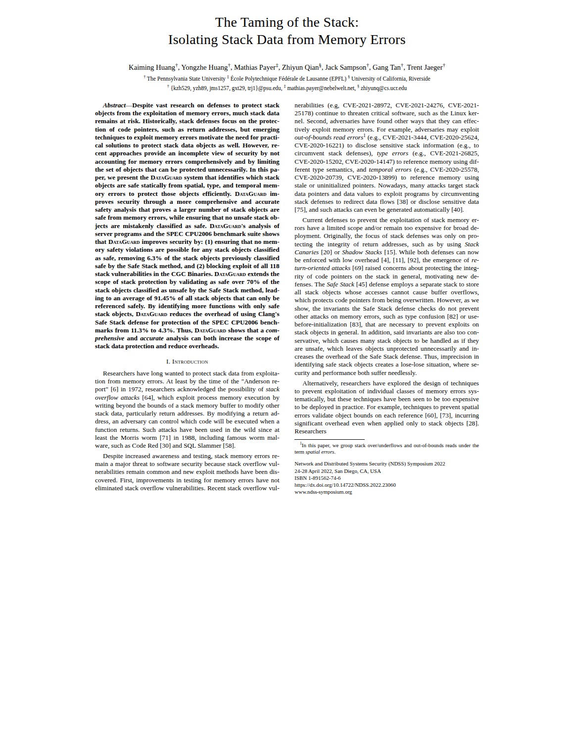The Taming of the Stack:
Isolating Stack Data from Memory Errors
Kaiming Huang†, Yongzhe Huang†, Mathias Payer‡, Zhiyun Qian§, Jack Sampson†, Gang Tan†, Trent Jaeger†
† The Pennsylvania State University ‡ École Polytechnique Fédérale de Lausanne (EPFL) § University of California, Riverside
† {kzh529, yzh89, jms1257, gxt29, trj1}@psu.edu, ‡ mathias.payer@nebelwelt.net, § zhiyunq@cs.ucr.edu
Abstract—Despite vast research on defenses to protect stack objects from the exploitation of memory errors, much stack data remains at risk. Historically, stack defenses focus on the protection of code pointers, such as return addresses, but emerging techniques to exploit memory errors motivate the need for practical solutions to protect stack data objects as well. However, recent approaches provide an incomplete view of security by not accounting for memory errors comprehensively and by limiting the set of objects that can be protected unnecessarily. In this paper, we present the DataGuard system that identifies which stack objects are safe statically from spatial, type, and temporal memory errors to protect those objects efficiently. DataGuard improves security through a more comprehensive and accurate safety analysis that proves a larger number of stack objects are safe from memory errors, while ensuring that no unsafe stack objects are mistakenly classified as safe. DataGuard's analysis of server programs and the SPEC CPU2006 benchmark suite shows that DataGuard improves security by: (1) ensuring that no memory safety violations are possible for any stack objects classified as safe, removing 6.3% of the stack objects previously classified safe by the Safe Stack method, and (2) blocking exploit of all 118 stack vulnerabilities in the CGC Binaries. DataGuard extends the scope of stack protection by validating as safe over 70% of the stack objects classified as unsafe by the Safe Stack method, leading to an average of 91.45% of all stack objects that can only be referenced safely. By identifying more functions with only safe stack objects, DataGuard reduces the overhead of using Clang's Safe Stack defense for protection of the SPEC CPU2006 benchmarks from 11.3% to 4.3%. Thus, DataGuard shows that a comprehensive and accurate analysis can both increase the scope of stack data protection and reduce overheads.
I. Introduction
Researchers have long wanted to protect stack data from exploitation from memory errors. At least by the time of the "Anderson report" [6] in 1972, researchers acknowledged the possibility of stack overflow attacks [64], which exploit process memory execution by writing beyond the bounds of a stack memory buffer to modify other stack data, particularly return addresses. By modifying a return address, an adversary can control which code will be executed when a function returns. Such attacks have been used in the wild since at least the Morris worm [71] in 1988, including famous worm malware, such as Code Red [30] and SQL Slammer [58].
Despite increased awareness and testing, stack memory errors remain a major threat to software security because stack overflow vulnerabilities remain common and new exploit methods have been discovered. First, improvements in testing for memory errors have not eliminated stack overflow vulnerabilities. Recent stack overflow vulnerabilities (e.g, CVE-2021-28972, CVE-2021-24276, CVE-2021-25178) continue to threaten critical software, such as the Linux kernel. Second, adversaries have found other ways that they can effectively exploit memory errors. For example, adversaries may exploit out-of-bounds read errors1 (e.g., CVE-2021-3444, CVE-2020-25624, CVE-2020-16221) to disclose sensitive stack information (e.g., to circumvent stack defenses), type errors (e.g., CVE-2021-26825, CVE-2020-15202, CVE-2020-14147) to reference memory using different type semantics, and temporal errors (e.g., CVE-2020-25578, CVE-2020-20739, CVE-2020-13899) to reference memory using stale or uninitialized pointers. Nowadays, many attacks target stack data pointers and data values to exploit programs by circumventing stack defenses to redirect data flows [38] or disclose sensitive data [75], and such attacks can even be generated automatically [40].
Current defenses to prevent the exploitation of stack memory errors have a limited scope and/or remain too expensive for broad deployment. Originally, the focus of stack defenses was only on protecting the integrity of return addresses, such as by using Stack Canaries [20] or Shadow Stacks [15]. While both defenses can now be enforced with low overhead [4], [11], [92], the emergence of return-oriented attacks [69] raised concerns about protecting the integrity of code pointers on the stack in general, motivating new defenses. The Safe Stack [45] defense employs a separate stack to store all stack objects whose accesses cannot cause buffer overflows, which protects code pointers from being overwritten. However, as we show, the invariants the Safe Stack defense checks do not prevent other attacks on memory errors, such as type confusion [82] or use-before-initialization [83], that are necessary to prevent exploits on stack objects in general. In addition, said invariants are also too conservative, which causes many stack objects to be handled as if they are unsafe, which leaves objects unprotected unnecessarily and increases the overhead of the Safe Stack defense. Thus, imprecision in identifying safe stack objects creates a lose-lose situation, where security and performance both suffer needlessly.
Alternatively, researchers have explored the design of techniques to prevent exploitation of individual classes of memory errors systematically, but these techniques have been seen to be too expensive to be deployed in practice. For example, techniques to prevent spatial errors validate object bounds on each reference [60], [73], incurring significant overhead even when applied only to stack objects [28]. Researchers
1In this paper, we group stack over/underflows and out-of-bounds reads under the term spatial errors.
Network and Distributed Systems Security (NDSS) Symposium 2022
24-28 April 2022, San Diego, CA, USA
ISBN 1-891562-74-6
https://dx.doi.org/10.14722/NDSS.2022.23060
www.ndss-symposium.org